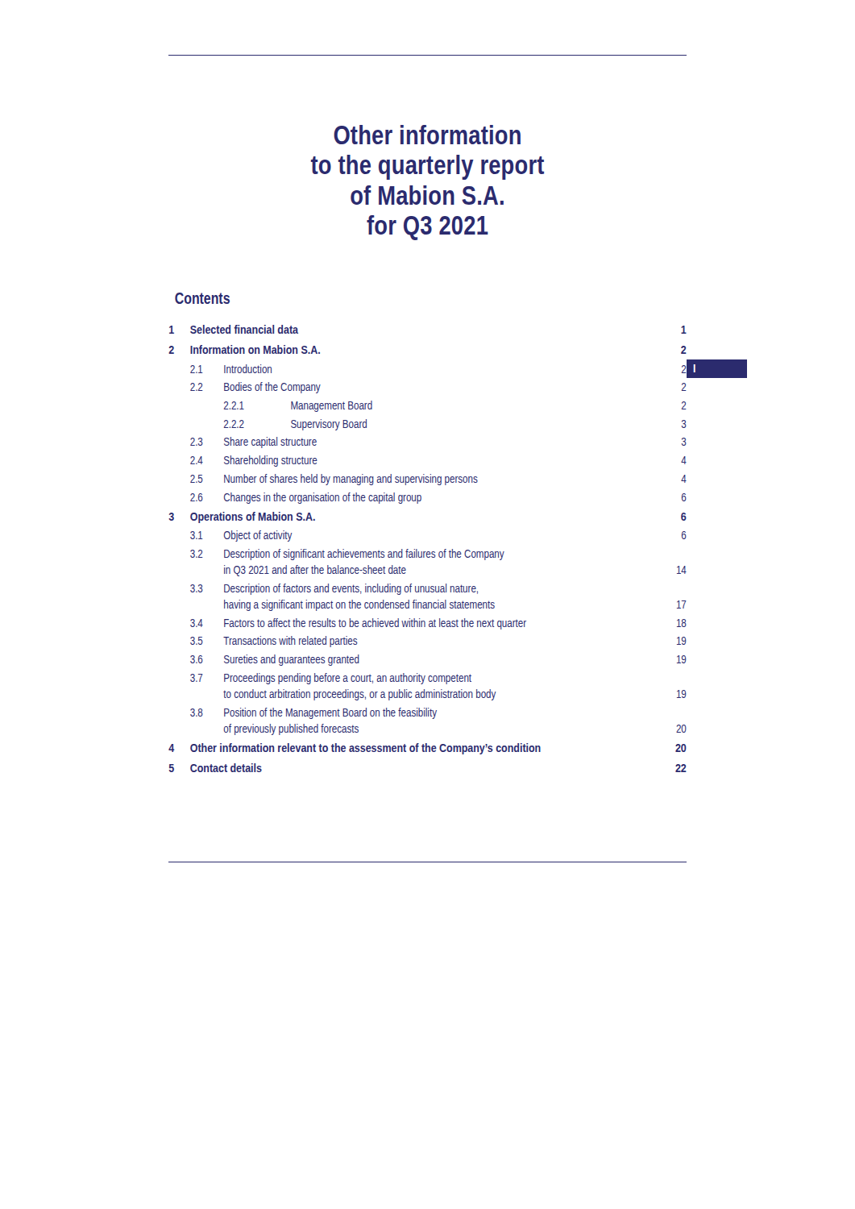Other information
to the quarterly report
of Mabion S.A.
for Q3 2021
Contents
| 1 | Selected financial data | 1 |
| 2 | Information on Mabion S.A. | 2 |
| | 2.1 | Introduction | 2 |
| | 2.2 | Bodies of the Company | 2 |
| | | 2.2.1 | Management Board | 2 |
| | | 2.2.2 | Supervisory Board | 3 |
| | 2.3 | Share capital structure | 3 |
| | 2.4 | Shareholding structure | 4 |
| | 2.5 | Number of shares held by managing and supervising persons | 4 |
| | 2.6 | Changes in the organisation of the capital group | 6 |
| 3 | Operations of Mabion S.A. | 6 |
| | 3.1 | Object of activity | 6 |
| | 3.2 | Description of significant achievements and failures of the Company in Q3 2021 and after the balance-sheet date | 14 |
| | 3.3 | Description of factors and events, including of unusual nature, having a significant impact on the condensed financial statements | 17 |
| | 3.4 | Factors to affect the results to be achieved within at least the next quarter | 18 |
| | 3.5 | Transactions with related parties | 19 |
| | 3.6 | Sureties and guarantees granted | 19 |
| | 3.7 | Proceedings pending before a court, an authority competent to conduct arbitration proceedings, or a public administration body | 19 |
| | 3.8 | Position of the Management Board on the feasibility of previously published forecasts | 20 |
| 4 | Other information relevant to the assessment of the Company’s condition | 20 |
| 5 | Contact details | 22 |